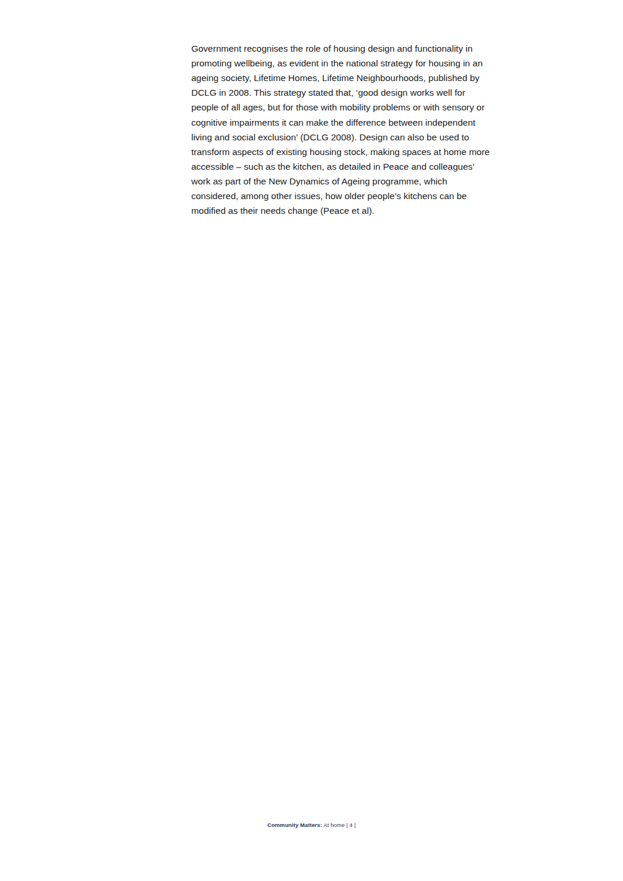Government recognises the role of housing design and functionality in promoting wellbeing, as evident in the national strategy for housing in an ageing society, Lifetime Homes, Lifetime Neighbourhoods, published by DCLG in 2008. This strategy stated that, ‘good design works well for people of all ages, but for those with mobility problems or with sensory or cognitive impairments it can make the difference between independent living and social exclusion’ (DCLG 2008). Design can also be used to transform aspects of existing housing stock, making spaces at home more accessible – such as the kitchen, as detailed in Peace and colleagues’ work as part of the New Dynamics of Ageing programme, which considered, among other issues, how older people’s kitchens can be modified as their needs change (Peace et al).
Community Matters: At home | 4 |